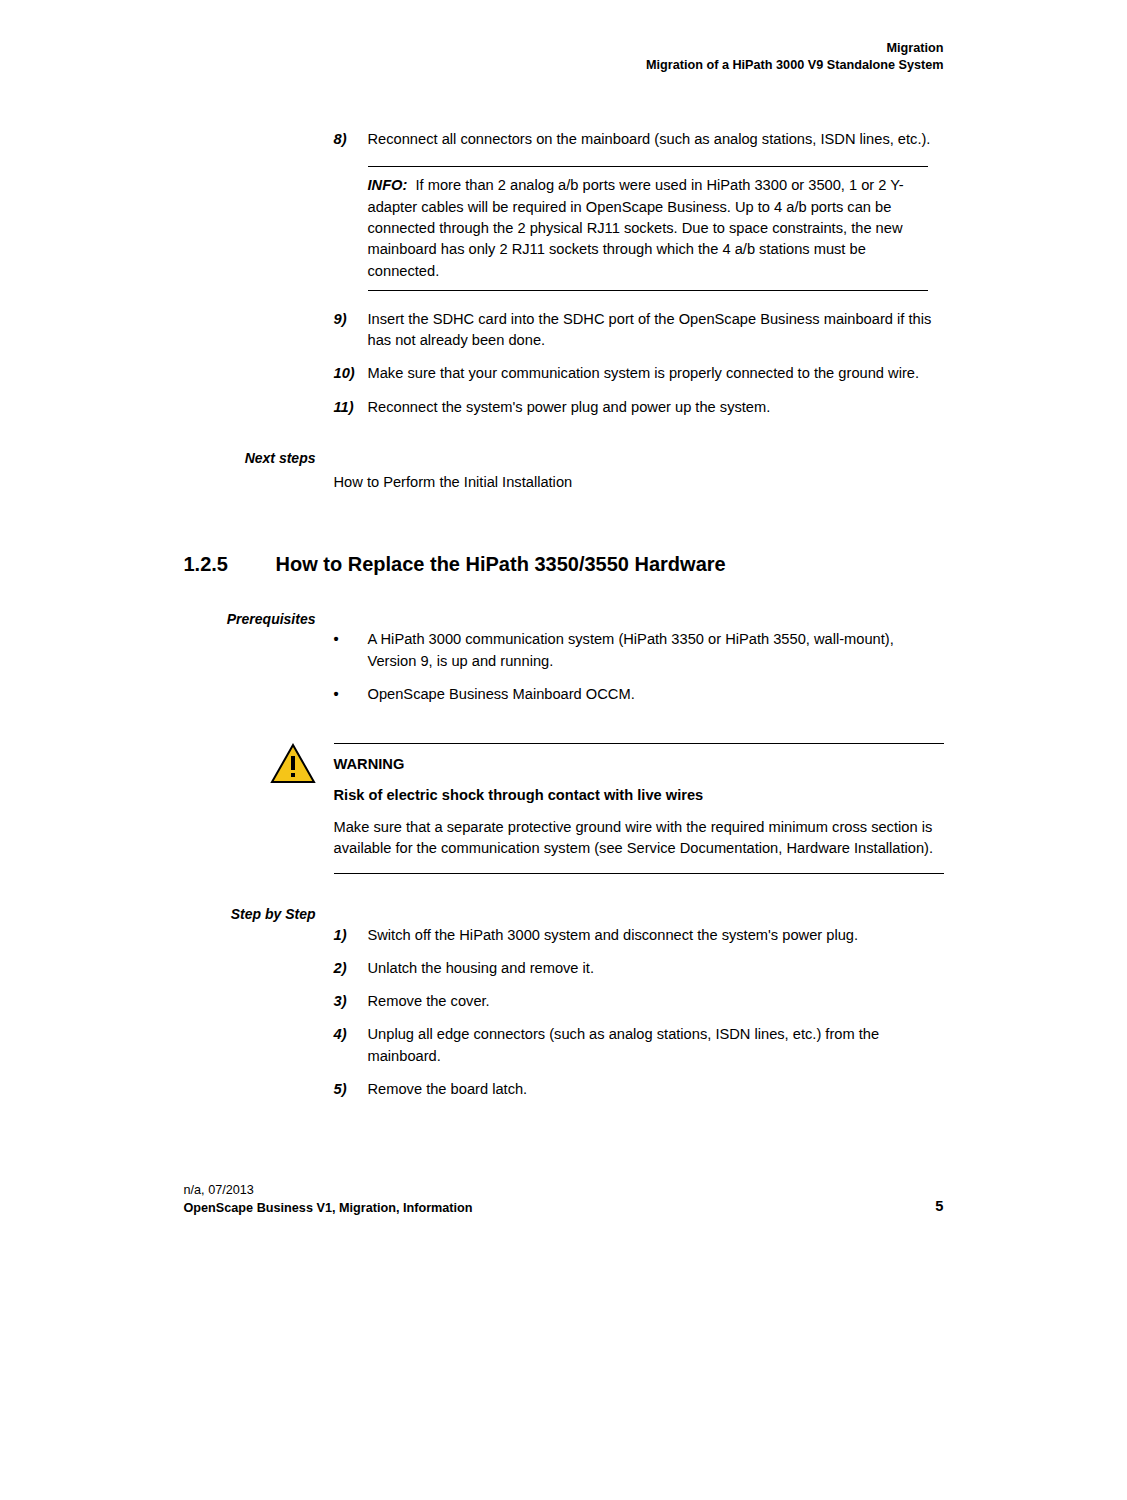Migration
Migration of a HiPath 3000 V9 Standalone System
8) Reconnect all connectors on the mainboard (such as analog stations, ISDN lines, etc.).
INFO: If more than 2 analog a/b ports were used in HiPath 3300 or 3500, 1 or 2 Y-adapter cables will be required in OpenScape Business. Up to 4 a/b ports can be connected through the 2 physical RJ11 sockets. Due to space constraints, the new mainboard has only 2 RJ11 sockets through which the 4 a/b stations must be connected.
9) Insert the SDHC card into the SDHC port of the OpenScape Business mainboard if this has not already been done.
10) Make sure that your communication system is properly connected to the ground wire.
11) Reconnect the system's power plug and power up the system.
Next steps
How to Perform the Initial Installation
1.2.5 How to Replace the HiPath 3350/3550 Hardware
Prerequisites
A HiPath 3000 communication system (HiPath 3350 or HiPath 3550, wall-mount), Version 9, is up and running.
OpenScape Business Mainboard OCCM.
WARNING
Risk of electric shock through contact with live wires
Make sure that a separate protective ground wire with the required minimum cross section is available for the communication system (see Service Documentation, Hardware Installation).
Step by Step
1) Switch off the HiPath 3000 system and disconnect the system's power plug.
2) Unlatch the housing and remove it.
3) Remove the cover.
4) Unplug all edge connectors (such as analog stations, ISDN lines, etc.) from the mainboard.
5) Remove the board latch.
n/a, 07/2013
OpenScape Business V1, Migration, Information
5